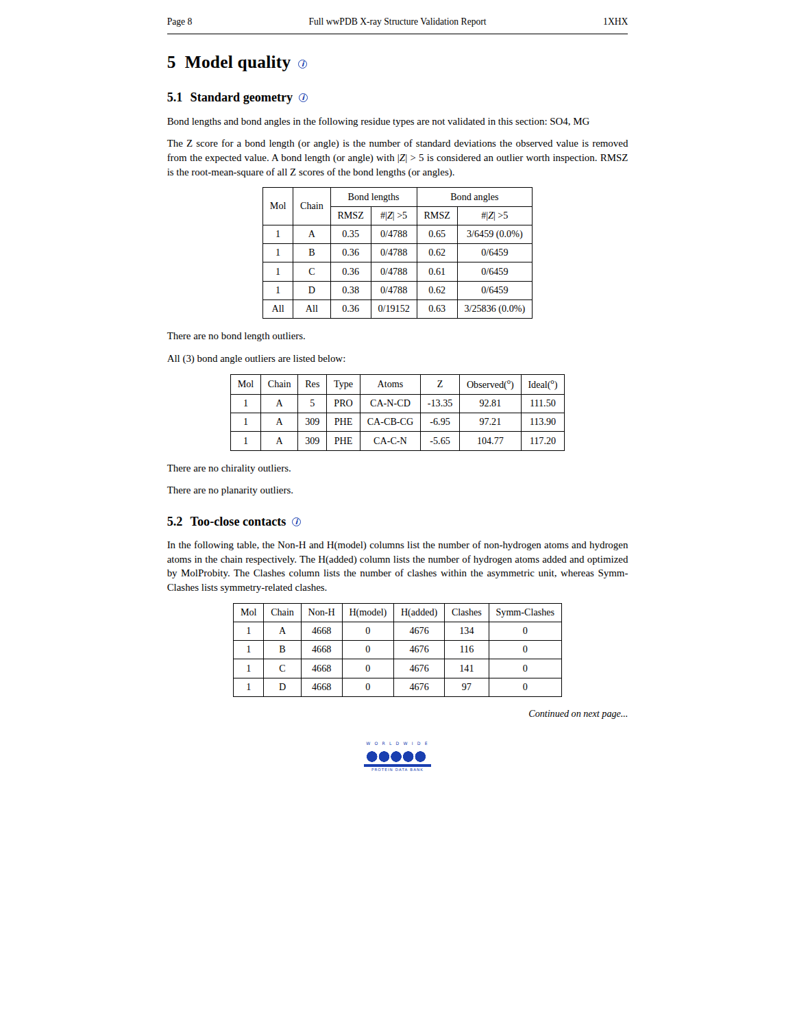Page 8
Full wwPDB X-ray Structure Validation Report
1XHX
5 Model quality i
5.1 Standard geometry i
Bond lengths and bond angles in the following residue types are not validated in this section: SO4, MG
The Z score for a bond length (or angle) is the number of standard deviations the observed value is removed from the expected value. A bond length (or angle) with |Z| > 5 is considered an outlier worth inspection. RMSZ is the root-mean-square of all Z scores of the bond lengths (or angles).
| Mol | Chain | Bond lengths | Bond angles |
| --- | --- | --- | --- |
| RMSZ | #/ Z / >5 | RMSZ | #/ Z / >5 |
| 1 | A | 0.35 | 0/4788 | 0.65 | 3/6459 (0.0%) |
| 1 | B | 0.36 | 0/4788 | 0.62 | 0/6459 |
| 1 | C | 0.36 | 0/4788 | 0.61 | 0/6459 |
| 1 | D | 0.38 | 0/4788 | 0.62 | 0/6459 |
| All | All | 0.36 | 0/19152 | 0.63 | 3/25836 (0.0%) |
There are no bond length outliers.
All (3) bond angle outliers are listed below:
| Mol | Chain | Res | Type | Atoms | Z | Observed( o ) | Ideal( o ) |
| --- | --- | --- | --- | --- | --- | --- | --- |
| 1 | A | 5 | PRO | CA-N-CD | -13.35 | 92.81 | 111.50 |
| 1 | A | 309 | PHE | CA-CB-CG | -6.95 | 97.21 | 113.90 |
| 1 | A | 309 | PHE | CA-C-N | -5.65 | 104.77 | 117.20 |
There are no chirality outliers.
There are no planarity outliers.
5.2 Too-close contacts i
In the following table, the Non-H and H(model) columns list the number of non-hydrogen atoms and hydrogen atoms in the chain respectively. The H(added) column lists the number of hydrogen atoms added and optimized by MolProbity. The Clashes column lists the number of clashes within the asymmetric unit, whereas Symm-Clashes lists symmetry-related clashes.
| Mol | Chain | Non-H | H(model) | H(added) | Clashes | Symm-Clashes |
| --- | --- | --- | --- | --- | --- | --- |
| 1 | A | 4668 | 0 | 4676 | 134 | 0 |
| 1 | B | 4668 | 0 | 4676 | 116 | 0 |
| 1 | C | 4668 | 0 | 4676 | 141 | 0 |
| 1 | D | 4668 | 0 | 4676 | 97 | 0 |
Continued on next page...
W O R L D W I D E PROTEIN DATA BANK